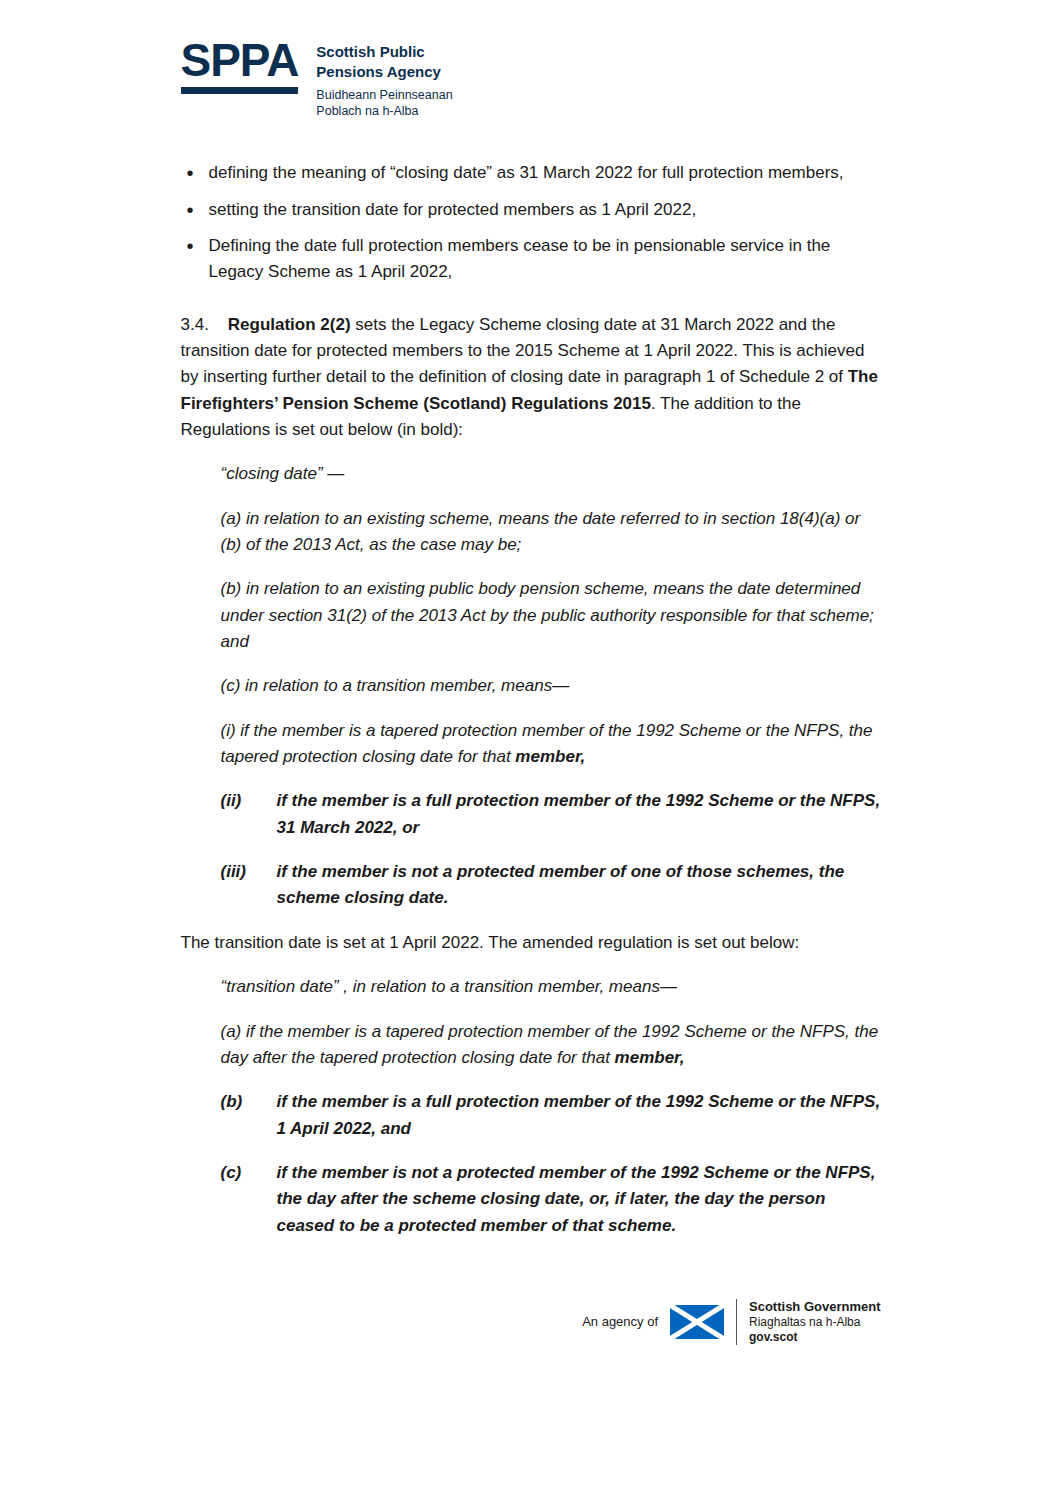SPPA
Scottish Public
Pensions Agency Buidheann Peinnseanan
Poblach na h-Alba
defining the meaning of “closing date” as 31 March 2022 for full protection members,
setting the transition date for protected members as 1 April 2022,
Defining the date full protection members cease to be in pensionable service in the Legacy Scheme as 1 April 2022,
3.4. Regulation 2(2) sets the Legacy Scheme closing date at 31 March 2022 and the transition date for protected members to the 2015 Scheme at 1 April 2022. This is achieved by inserting further detail to the definition of closing date in paragraph 1 of Schedule 2 of The Firefighters’ Pension Scheme (Scotland) Regulations 2015. The addition to the Regulations is set out below (in bold):
“closing date” —
(a) in relation to an existing scheme, means the date referred to in section 18(4)(a) or (b) of the 2013 Act, as the case may be;
(b) in relation to an existing public body pension scheme, means the date determined under section 31(2) of the 2013 Act by the public authority responsible for that scheme; and
(c) in relation to a transition member, means—
(i) if the member is a tapered protection member of the 1992 Scheme or the NFPS, the tapered protection closing date for that member,
(ii) if the member is a full protection member of the 1992 Scheme or the NFPS, 31 March 2022, or
(iii) if the member is not a protected member of one of those schemes, the scheme closing date.
The transition date is set at 1 April 2022. The amended regulation is set out below:
“transition date” , in relation to a transition member, means—
(a) if the member is a tapered protection member of the 1992 Scheme or the NFPS, the day after the tapered protection closing date for that member,
(b) if the member is a full protection member of the 1992 Scheme or the NFPS, 1 April 2022, and
(c) if the member is not a protected member of the 1992 Scheme or the NFPS, the day after the scheme closing date, or, if later, the day the person ceased to be a protected member of that scheme.
An agency of
Scottish Government Riaghaltas na h-Alba gov.scot